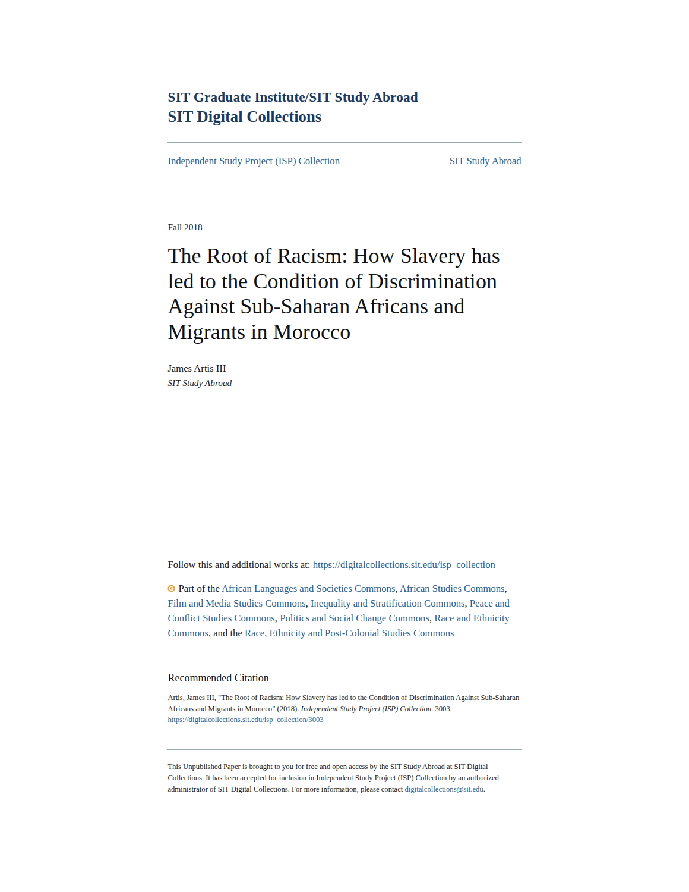SIT Graduate Institute/SIT Study Abroad
SIT Digital Collections
Independent Study Project (ISP) Collection
SIT Study Abroad
Fall 2018
The Root of Racism: How Slavery has led to the Condition of Discrimination Against Sub-Saharan Africans and Migrants in Morocco
James Artis III
SIT Study Abroad
Follow this and additional works at: https://digitalcollections.sit.edu/isp_collection
Part of the African Languages and Societies Commons, African Studies Commons, Film and Media Studies Commons, Inequality and Stratification Commons, Peace and Conflict Studies Commons, Politics and Social Change Commons, Race and Ethnicity Commons, and the Race, Ethnicity and Post-Colonial Studies Commons
Recommended Citation
Artis, James III, "The Root of Racism: How Slavery has led to the Condition of Discrimination Against Sub-Saharan Africans and Migrants in Morocco" (2018). Independent Study Project (ISP) Collection. 3003.
https://digitalcollections.sit.edu/isp_collection/3003
This Unpublished Paper is brought to you for free and open access by the SIT Study Abroad at SIT Digital Collections. It has been accepted for inclusion in Independent Study Project (ISP) Collection by an authorized administrator of SIT Digital Collections. For more information, please contact digitalcollections@sit.edu.